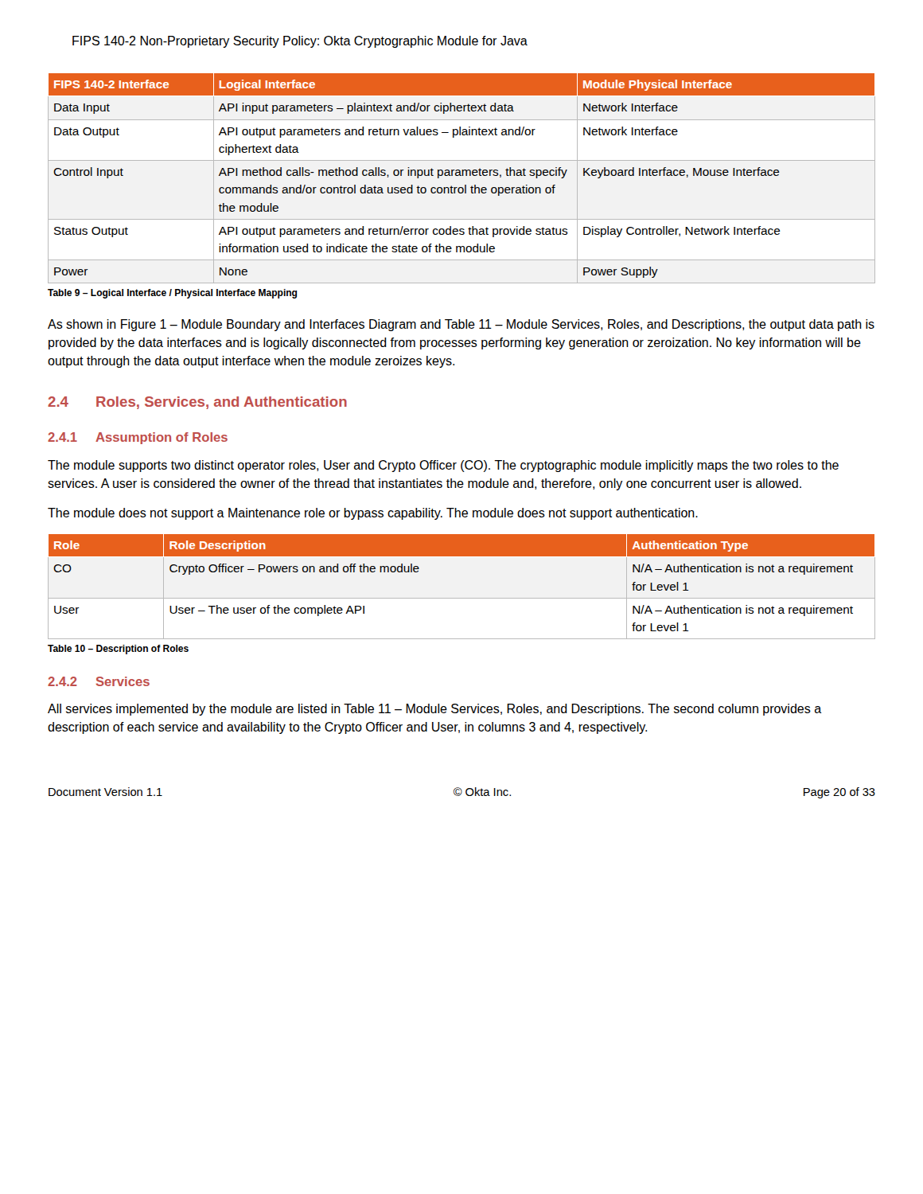FIPS 140-2 Non-Proprietary Security Policy: Okta Cryptographic Module for Java
| FIPS 140-2 Interface | Logical Interface | Module Physical Interface |
| --- | --- | --- |
| Data Input | API input parameters – plaintext and/or ciphertext data | Network Interface |
| Data Output | API output parameters and return values – plaintext and/or ciphertext data | Network Interface |
| Control Input | API method calls- method calls, or input parameters, that specify commands and/or control data used to control the operation of the module | Keyboard Interface, Mouse Interface |
| Status Output | API output parameters and return/error codes that provide status information used to indicate the state of the module | Display Controller, Network Interface |
| Power | None | Power Supply |
Table 9 – Logical Interface / Physical Interface Mapping
As shown in Figure 1 – Module Boundary and Interfaces Diagram and Table 11 – Module Services, Roles, and Descriptions, the output data path is provided by the data interfaces and is logically disconnected from processes performing key generation or zeroization. No key information will be output through the data output interface when the module zeroizes keys.
2.4 Roles, Services, and Authentication
2.4.1 Assumption of Roles
The module supports two distinct operator roles, User and Crypto Officer (CO). The cryptographic module implicitly maps the two roles to the services. A user is considered the owner of the thread that instantiates the module and, therefore, only one concurrent user is allowed.
The module does not support a Maintenance role or bypass capability. The module does not support authentication.
| Role | Role Description | Authentication Type |
| --- | --- | --- |
| CO | Crypto Officer – Powers on and off the module | N/A – Authentication is not a requirement for Level 1 |
| User | User – The user of the complete API | N/A – Authentication is not a requirement for Level 1 |
Table 10 – Description of Roles
2.4.2 Services
All services implemented by the module are listed in Table 11 – Module Services, Roles, and Descriptions. The second column provides a description of each service and availability to the Crypto Officer and User, in columns 3 and 4, respectively.
Document Version 1.1 © Okta Inc. Page 20 of 33